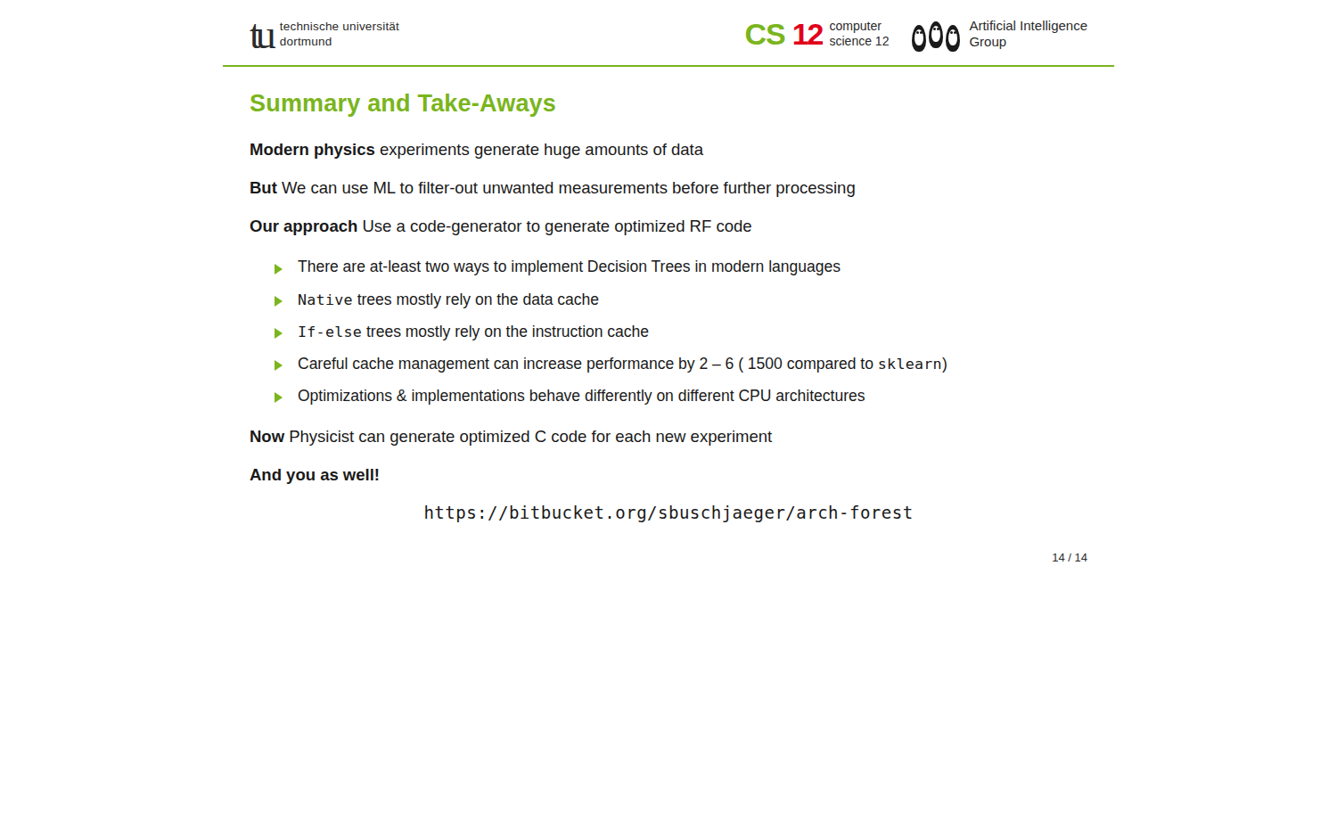tu
technische universität
dortmund
CS 12 computer
science 12
Artificial Intelligence
Group
Summary and Take-Aways
Modern physics experiments generate huge amounts of data
But We can use ML to filter-out unwanted measurements before further processing
Our approach Use a code-generator to generate optimized RF code
There are at-least two ways to implement Decision Trees in modern languages
Native trees mostly rely on the data cache
If-else trees mostly rely on the instruction cache
Careful cache management can increase performance by 2 – 6 ( 1500 compared to sklearn)
Optimizations & implementations behave differently on different CPU architectures
Now Physicist can generate optimized C code for each new experiment
And you as well!
https://bitbucket.org/sbuschjaeger/arch-forest
14 / 14